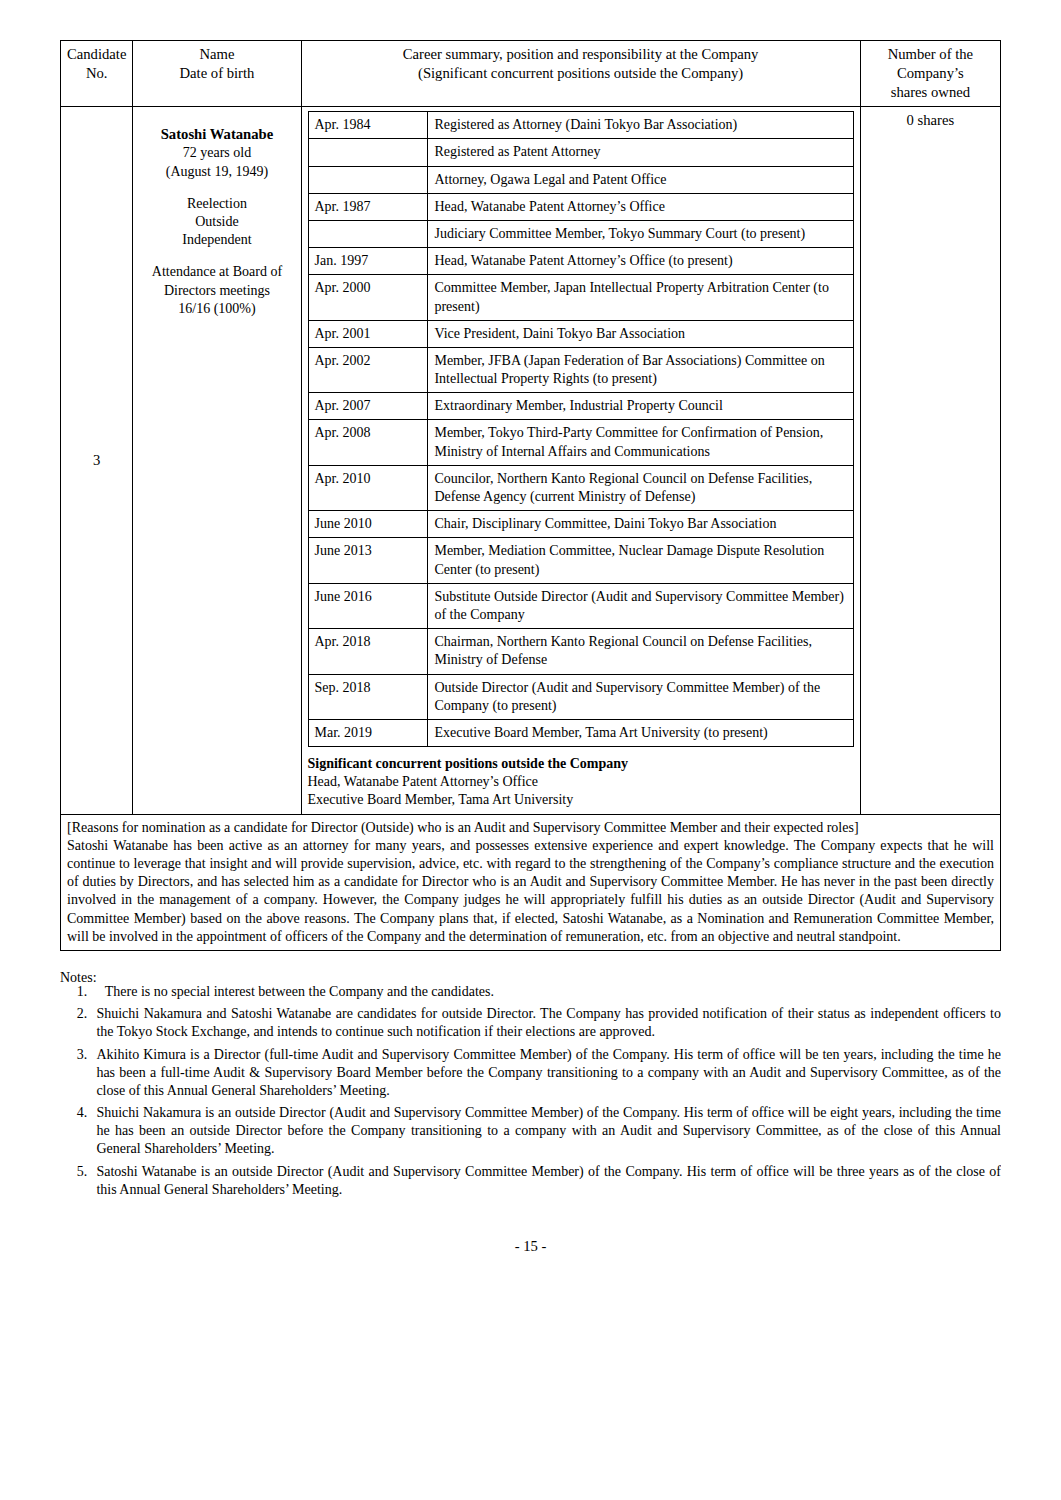| Candidate No. | Name Date of birth | Career summary, position and responsibility at the Company (Significant concurrent positions outside the Company) | Number of the Company’s shares owned |
| --- | --- | --- | --- |
| 3 | Satoshi Watanabe 72 years old (August 19, 1949) Reelection Outside Independent Attendance at Board of Directors meetings 16/16 (100%) | / Apr. 1984 / Registered as Attorney (Daini Tokyo Bar Association) / / / Registered as Patent Attorney / / / Attorney, Ogawa Legal and Patent Office / / Apr. 1987 / Head, Watanabe Patent Attorney’s Office / / / Judiciary Committee Member, Tokyo Summary Court (to present) / / Jan. 1997 / Head, Watanabe Patent Attorney’s Office (to present) / / Apr. 2000 / Committee Member, Japan Intellectual Property Arbitration Center (to present) / / Apr. 2001 / Vice President, Daini Tokyo Bar Association / / Apr. 2002 / Member, JFBA (Japan Federation of Bar Associations) Committee on Intellectual Property Rights (to present) / / Apr. 2007 / Extraordinary Member, Industrial Property Council / / Apr. 2008 / Member, Tokyo Third-Party Committee for Confirmation of Pension, Ministry of Internal Affairs and Communications / / Apr. 2010 / Councilor, Northern Kanto Regional Council on Defense Facilities, Defense Agency (current Ministry of Defense) / / June 2010 / Chair, Disciplinary Committee, Daini Tokyo Bar Association / / June 2013 / Member, Mediation Committee, Nuclear Damage Dispute Resolution Center (to present) / / June 2016 / Substitute Outside Director (Audit and Supervisory Committee Member) of the Company / / Apr. 2018 / Chairman, Northern Kanto Regional Council on Defense Facilities, Ministry of Defense / / Sep. 2018 / Outside Director (Audit and Supervisory Committee Member) of the Company (to present) / / Mar. 2019 / Executive Board Member, Tama Art University (to present) / Significant concurrent positions outside the Company Head, Watanabe Patent Attorney’s Office Executive Board Member, Tama Art University | 0 shares |
| [Reasons for nomination as a candidate for Director (Outside) who is an Audit and Supervisory Committee Member and their expected roles] Satoshi Watanabe has been active as an attorney for many years, and possesses extensive experience and expert knowledge. The Company expects that he will continue to leverage that insight and will provide supervision, advice, etc. with regard to the strengthening of the Company’s compliance structure and the execution of duties by Directors, and has selected him as a candidate for Director who is an Audit and Supervisory Committee Member. He has never in the past been directly involved in the management of a company. However, the Company judges he will appropriately fulfill his duties as an outside Director (Audit and Supervisory Committee Member) based on the above reasons. The Company plans that, if elected, Satoshi Watanabe, as a Nomination and Remuneration Committee Member, will be involved in the appointment of officers of the Company and the determination of remuneration, etc. from an objective and neutral standpoint. |
Notes:
There is no special interest between the Company and the candidates.
Shuichi Nakamura and Satoshi Watanabe are candidates for outside Director. The Company has provided notification of their status as independent officers to the Tokyo Stock Exchange, and intends to continue such notification if their elections are approved.
Akihito Kimura is a Director (full-time Audit and Supervisory Committee Member) of the Company. His term of office will be ten years, including the time he has been a full-time Audit & Supervisory Board Member before the Company transitioning to a company with an Audit and Supervisory Committee, as of the close of this Annual General Shareholders’ Meeting.
Shuichi Nakamura is an outside Director (Audit and Supervisory Committee Member) of the Company. His term of office will be eight years, including the time he has been an outside Director before the Company transitioning to a company with an Audit and Supervisory Committee, as of the close of this Annual General Shareholders’ Meeting.
Satoshi Watanabe is an outside Director (Audit and Supervisory Committee Member) of the Company. His term of office will be three years as of the close of this Annual General Shareholders’ Meeting.
- 15 -